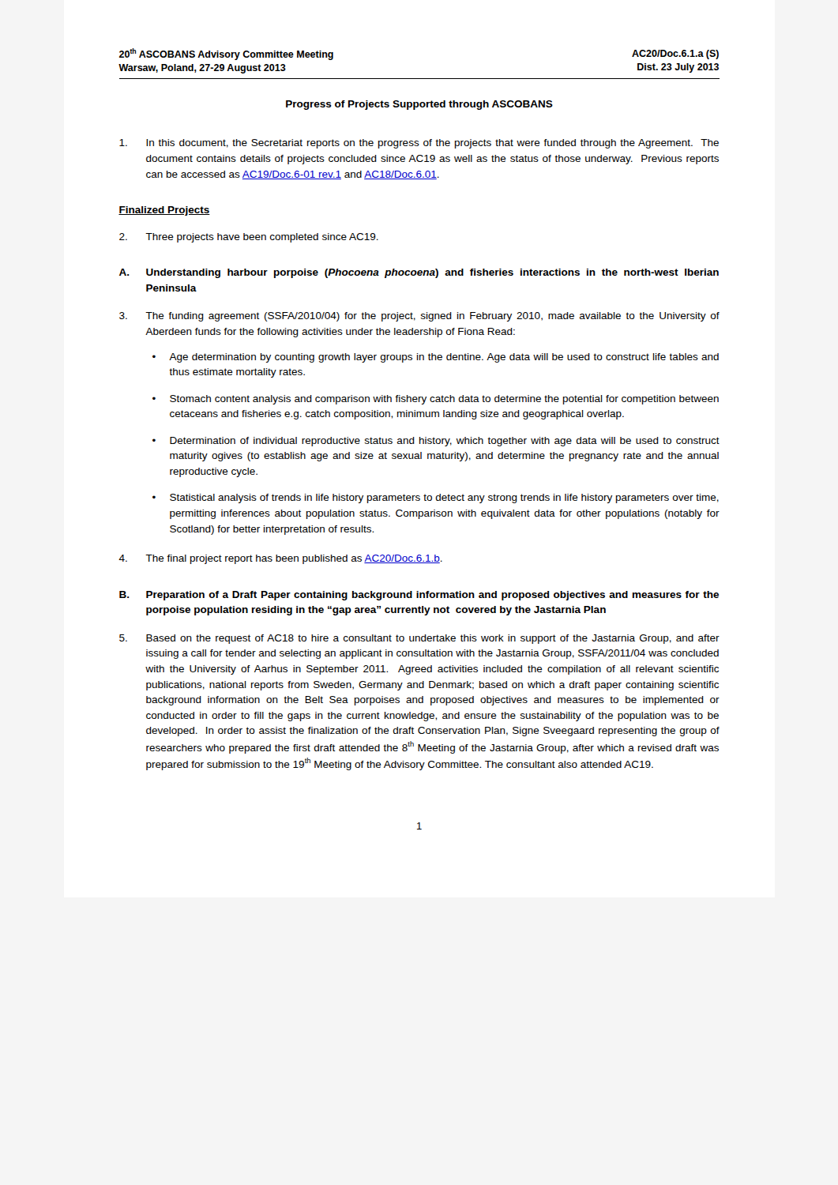20th ASCOBANS Advisory Committee Meeting
Warsaw, Poland, 27-29 August 2013
AC20/Doc.6.1.a (S)
Dist. 23 July 2013
Progress of Projects Supported through ASCOBANS
1. In this document, the Secretariat reports on the progress of the projects that were funded through the Agreement. The document contains details of projects concluded since AC19 as well as the status of those underway. Previous reports can be accessed as AC19/Doc.6-01 rev.1 and AC18/Doc.6.01.
Finalized Projects
2. Three projects have been completed since AC19.
A. Understanding harbour porpoise (Phocoena phocoena) and fisheries interactions in the north-west Iberian Peninsula
3. The funding agreement (SSFA/2010/04) for the project, signed in February 2010, made available to the University of Aberdeen funds for the following activities under the leadership of Fiona Read:
Age determination by counting growth layer groups in the dentine. Age data will be used to construct life tables and thus estimate mortality rates.
Stomach content analysis and comparison with fishery catch data to determine the potential for competition between cetaceans and fisheries e.g. catch composition, minimum landing size and geographical overlap.
Determination of individual reproductive status and history, which together with age data will be used to construct maturity ogives (to establish age and size at sexual maturity), and determine the pregnancy rate and the annual reproductive cycle.
Statistical analysis of trends in life history parameters to detect any strong trends in life history parameters over time, permitting inferences about population status. Comparison with equivalent data for other populations (notably for Scotland) for better interpretation of results.
4. The final project report has been published as AC20/Doc.6.1.b.
B. Preparation of a Draft Paper containing background information and proposed objectives and measures for the porpoise population residing in the “gap area” currently not covered by the Jastarnia Plan
5. Based on the request of AC18 to hire a consultant to undertake this work in support of the Jastarnia Group, and after issuing a call for tender and selecting an applicant in consultation with the Jastarnia Group, SSFA/2011/04 was concluded with the University of Aarhus in September 2011. Agreed activities included the compilation of all relevant scientific publications, national reports from Sweden, Germany and Denmark; based on which a draft paper containing scientific background information on the Belt Sea porpoises and proposed objectives and measures to be implemented or conducted in order to fill the gaps in the current knowledge, and ensure the sustainability of the population was to be developed. In order to assist the finalization of the draft Conservation Plan, Signe Sveegaard representing the group of researchers who prepared the first draft attended the 8th Meeting of the Jastarnia Group, after which a revised draft was prepared for submission to the 19th Meeting of the Advisory Committee. The consultant also attended AC19.
1